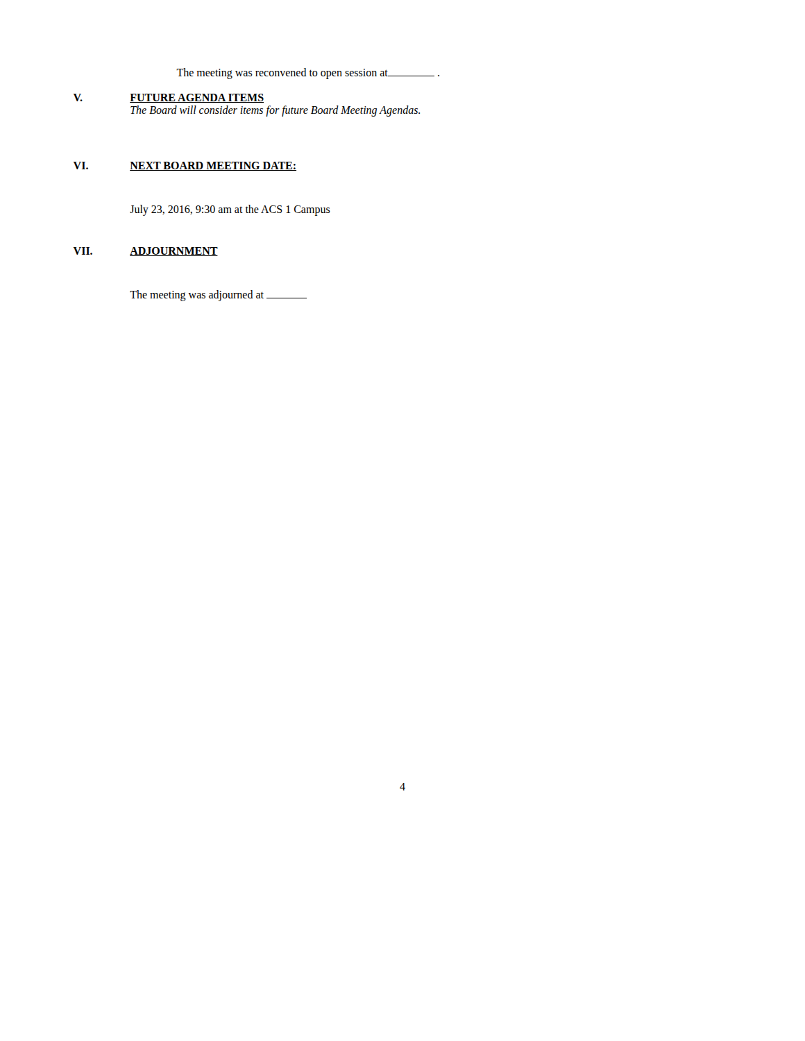The meeting was reconvened to open session at .
V.
FUTURE AGENDA ITEMS
The Board will consider items for future Board Meeting Agendas.
VI.
NEXT BOARD MEETING DATE:
July 23, 2016, 9:30 am at the ACS 1 Campus
VII.
ADJOURNMENT
The meeting was adjourned at
4